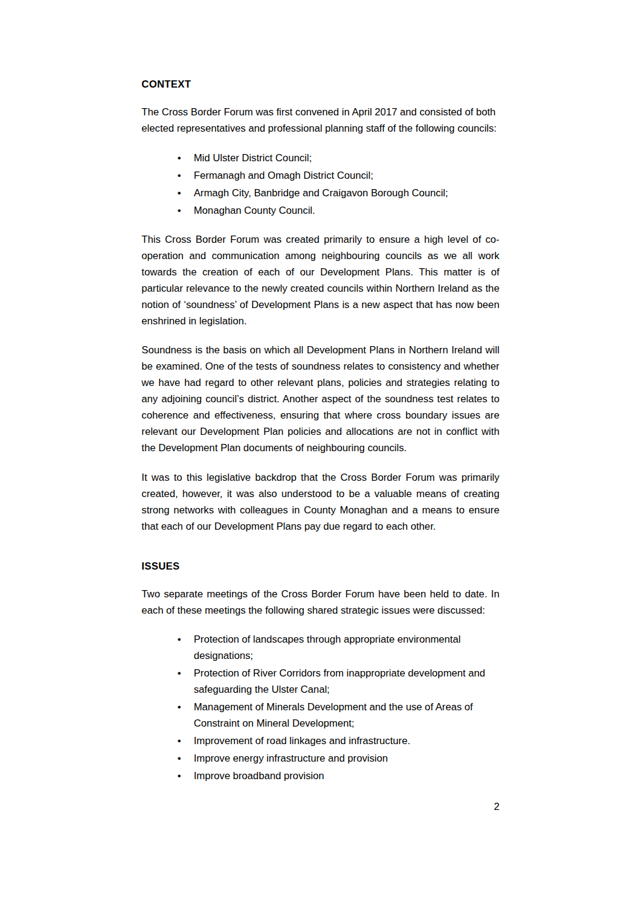CONTEXT
The Cross Border Forum was first convened in April 2017 and consisted of both elected representatives and professional planning staff of the following councils:
Mid Ulster District Council;
Fermanagh and Omagh District Council;
Armagh City, Banbridge and Craigavon Borough Council;
Monaghan County Council.
This Cross Border Forum was created primarily to ensure a high level of co-operation and communication among neighbouring councils as we all work towards the creation of each of our Development Plans. This matter is of particular relevance to the newly created councils within Northern Ireland as the notion of ‘soundness’ of Development Plans is a new aspect that has now been enshrined in legislation.
Soundness is the basis on which all Development Plans in Northern Ireland will be examined. One of the tests of soundness relates to consistency and whether we have had regard to other relevant plans, policies and strategies relating to any adjoining council’s district. Another aspect of the soundness test relates to coherence and effectiveness, ensuring that where cross boundary issues are relevant our Development Plan policies and allocations are not in conflict with the Development Plan documents of neighbouring councils.
It was to this legislative backdrop that the Cross Border Forum was primarily created, however, it was also understood to be a valuable means of creating strong networks with colleagues in County Monaghan and a means to ensure that each of our Development Plans pay due regard to each other.
ISSUES
Two separate meetings of the Cross Border Forum have been held to date. In each of these meetings the following shared strategic issues were discussed:
Protection of landscapes through appropriate environmental designations;
Protection of River Corridors from inappropriate development and safeguarding the Ulster Canal;
Management of Minerals Development and the use of Areas of Constraint on Mineral Development;
Improvement of road linkages and infrastructure.
Improve energy infrastructure and provision
Improve broadband provision
2